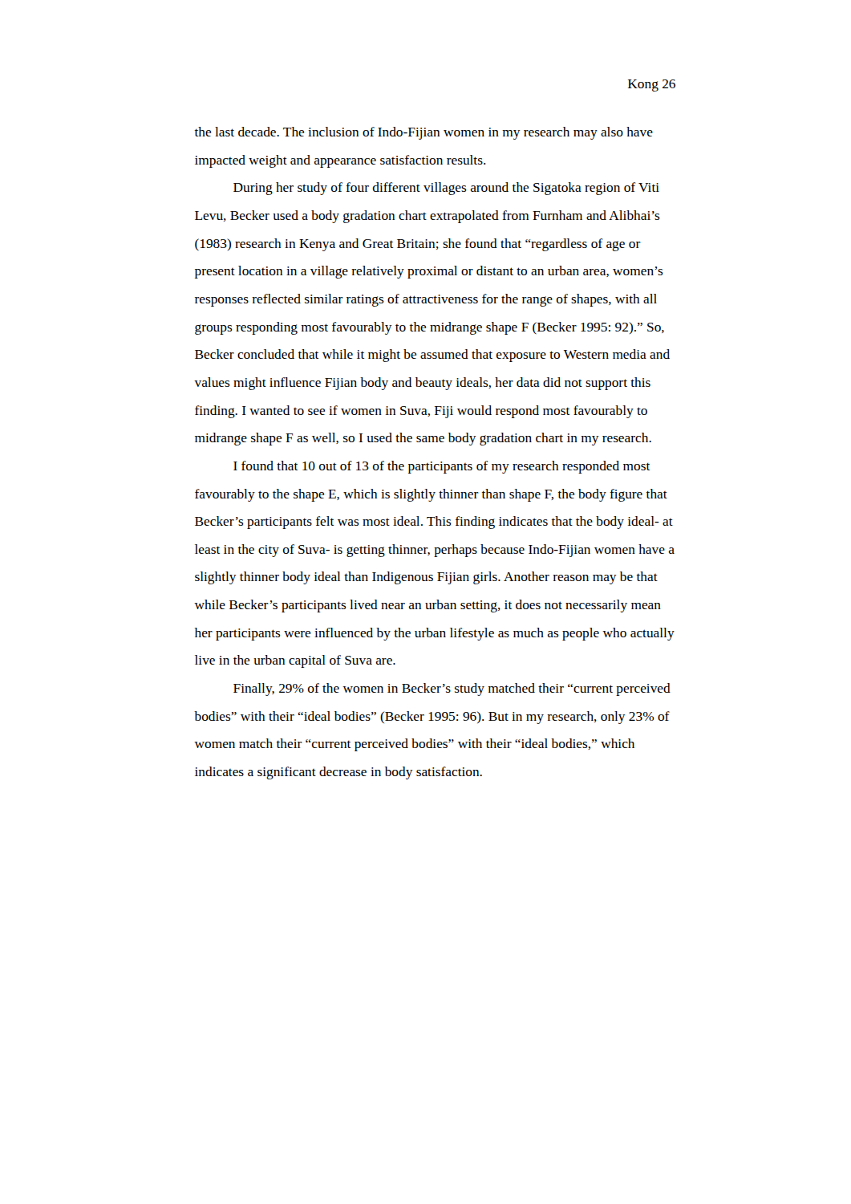Kong 26
the last decade. The inclusion of Indo-Fijian women in my research may also have impacted weight and appearance satisfaction results.
During her study of four different villages around the Sigatoka region of Viti Levu, Becker used a body gradation chart extrapolated from Furnham and Alibhai’s (1983) research in Kenya and Great Britain; she found that “regardless of age or present location in a village relatively proximal or distant to an urban area, women’s responses reflected similar ratings of attractiveness for the range of shapes, with all groups responding most favourably to the midrange shape F (Becker 1995: 92).” So, Becker concluded that while it might be assumed that exposure to Western media and values might influence Fijian body and beauty ideals, her data did not support this finding. I wanted to see if women in Suva, Fiji would respond most favourably to midrange shape F as well, so I used the same body gradation chart in my research.
I found that 10 out of 13 of the participants of my research responded most favourably to the shape E, which is slightly thinner than shape F, the body figure that Becker’s participants felt was most ideal. This finding indicates that the body ideal- at least in the city of Suva- is getting thinner, perhaps because Indo-Fijian women have a slightly thinner body ideal than Indigenous Fijian girls. Another reason may be that while Becker’s participants lived near an urban setting, it does not necessarily mean her participants were influenced by the urban lifestyle as much as people who actually live in the urban capital of Suva are.
Finally, 29% of the women in Becker’s study matched their “current perceived bodies” with their “ideal bodies” (Becker 1995: 96). But in my research, only 23% of women match their “current perceived bodies” with their “ideal bodies,” which indicates a significant decrease in body satisfaction.